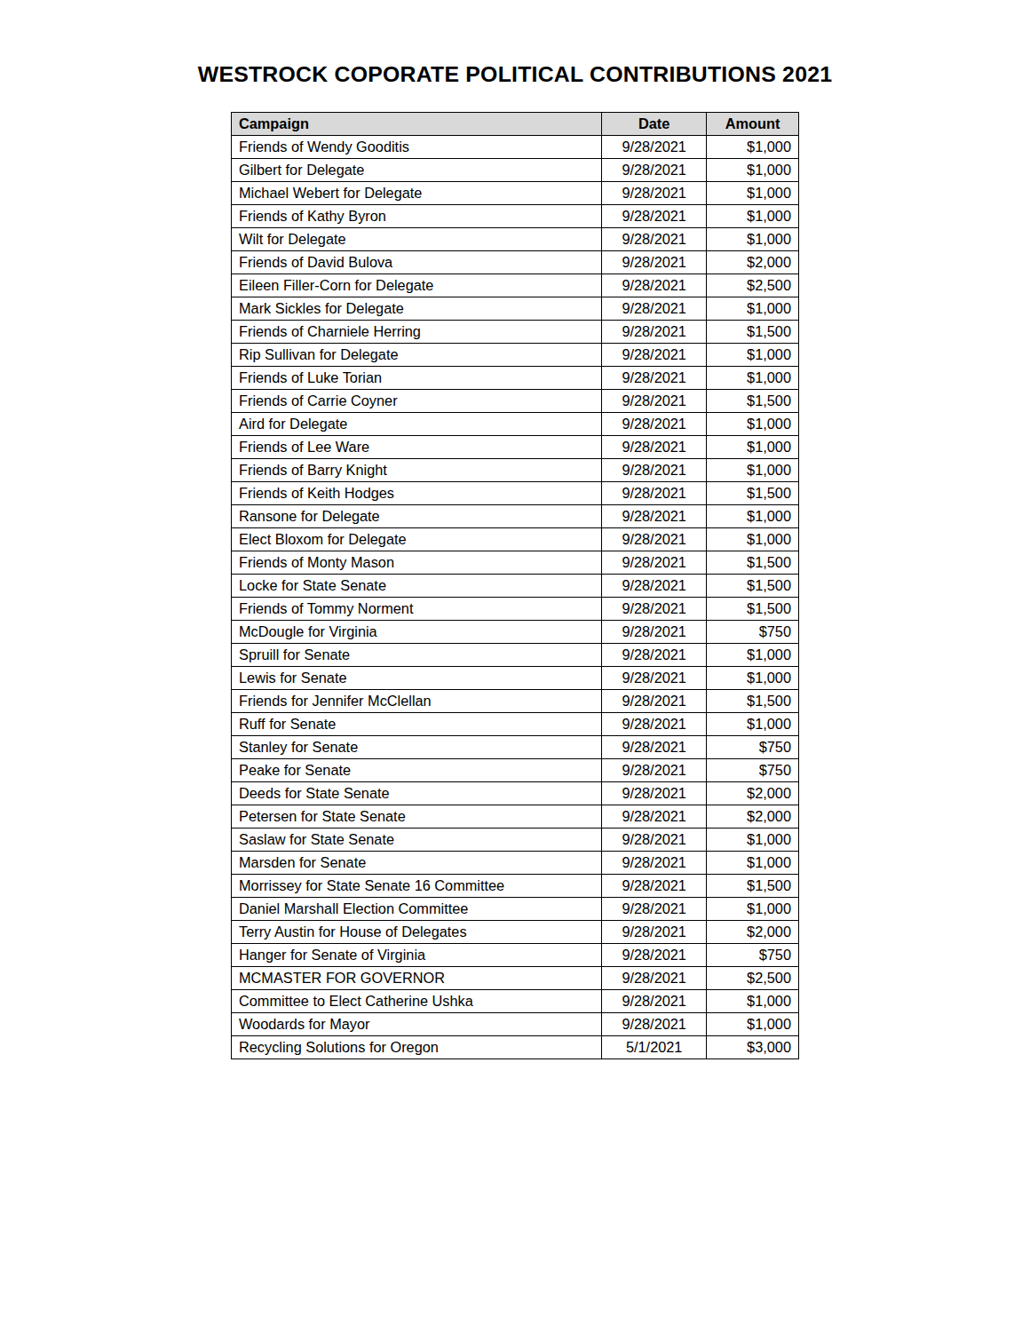WESTROCK COPORATE POLITICAL CONTRIBUTIONS 2021
WestRock Corporate Political Contributions 2021
| Campaign | Date | Amount |
| --- | --- | --- |
| Friends of Wendy Gooditis | 9/28/2021 | $1,000 |
| Gilbert for Delegate | 9/28/2021 | $1,000 |
| Michael Webert for Delegate | 9/28/2021 | $1,000 |
| Friends of Kathy Byron | 9/28/2021 | $1,000 |
| Wilt for Delegate | 9/28/2021 | $1,000 |
| Friends of David Bulova | 9/28/2021 | $2,000 |
| Eileen Filler-Corn for Delegate | 9/28/2021 | $2,500 |
| Mark Sickles for Delegate | 9/28/2021 | $1,000 |
| Friends of Charniele Herring | 9/28/2021 | $1,500 |
| Rip Sullivan for Delegate | 9/28/2021 | $1,000 |
| Friends of Luke Torian | 9/28/2021 | $1,000 |
| Friends of Carrie Coyner | 9/28/2021 | $1,500 |
| Aird for Delegate | 9/28/2021 | $1,000 |
| Friends of Lee Ware | 9/28/2021 | $1,000 |
| Friends of Barry Knight | 9/28/2021 | $1,000 |
| Friends of Keith Hodges | 9/28/2021 | $1,500 |
| Ransone for Delegate | 9/28/2021 | $1,000 |
| Elect Bloxom for Delegate | 9/28/2021 | $1,000 |
| Friends of Monty Mason | 9/28/2021 | $1,500 |
| Locke for State Senate | 9/28/2021 | $1,500 |
| Friends of Tommy Norment | 9/28/2021 | $1,500 |
| McDougle for Virginia | 9/28/2021 | $750 |
| Spruill for Senate | 9/28/2021 | $1,000 |
| Lewis for Senate | 9/28/2021 | $1,000 |
| Friends for Jennifer McClellan | 9/28/2021 | $1,500 |
| Ruff for Senate | 9/28/2021 | $1,000 |
| Stanley for Senate | 9/28/2021 | $750 |
| Peake for Senate | 9/28/2021 | $750 |
| Deeds for State Senate | 9/28/2021 | $2,000 |
| Petersen for State Senate | 9/28/2021 | $2,000 |
| Saslaw for State Senate | 9/28/2021 | $1,000 |
| Marsden for Senate | 9/28/2021 | $1,000 |
| Morrissey for State Senate 16 Committee | 9/28/2021 | $1,500 |
| Daniel Marshall Election Committee | 9/28/2021 | $1,000 |
| Terry Austin for House of Delegates | 9/28/2021 | $2,000 |
| Hanger for Senate of Virginia | 9/28/2021 | $750 |
| MCMASTER FOR GOVERNOR | 9/28/2021 | $2,500 |
| Committee to Elect Catherine Ushka | 9/28/2021 | $1,000 |
| Woodards for Mayor | 9/28/2021 | $1,000 |
| Recycling Solutions for Oregon | 5/1/2021 | $3,000 |